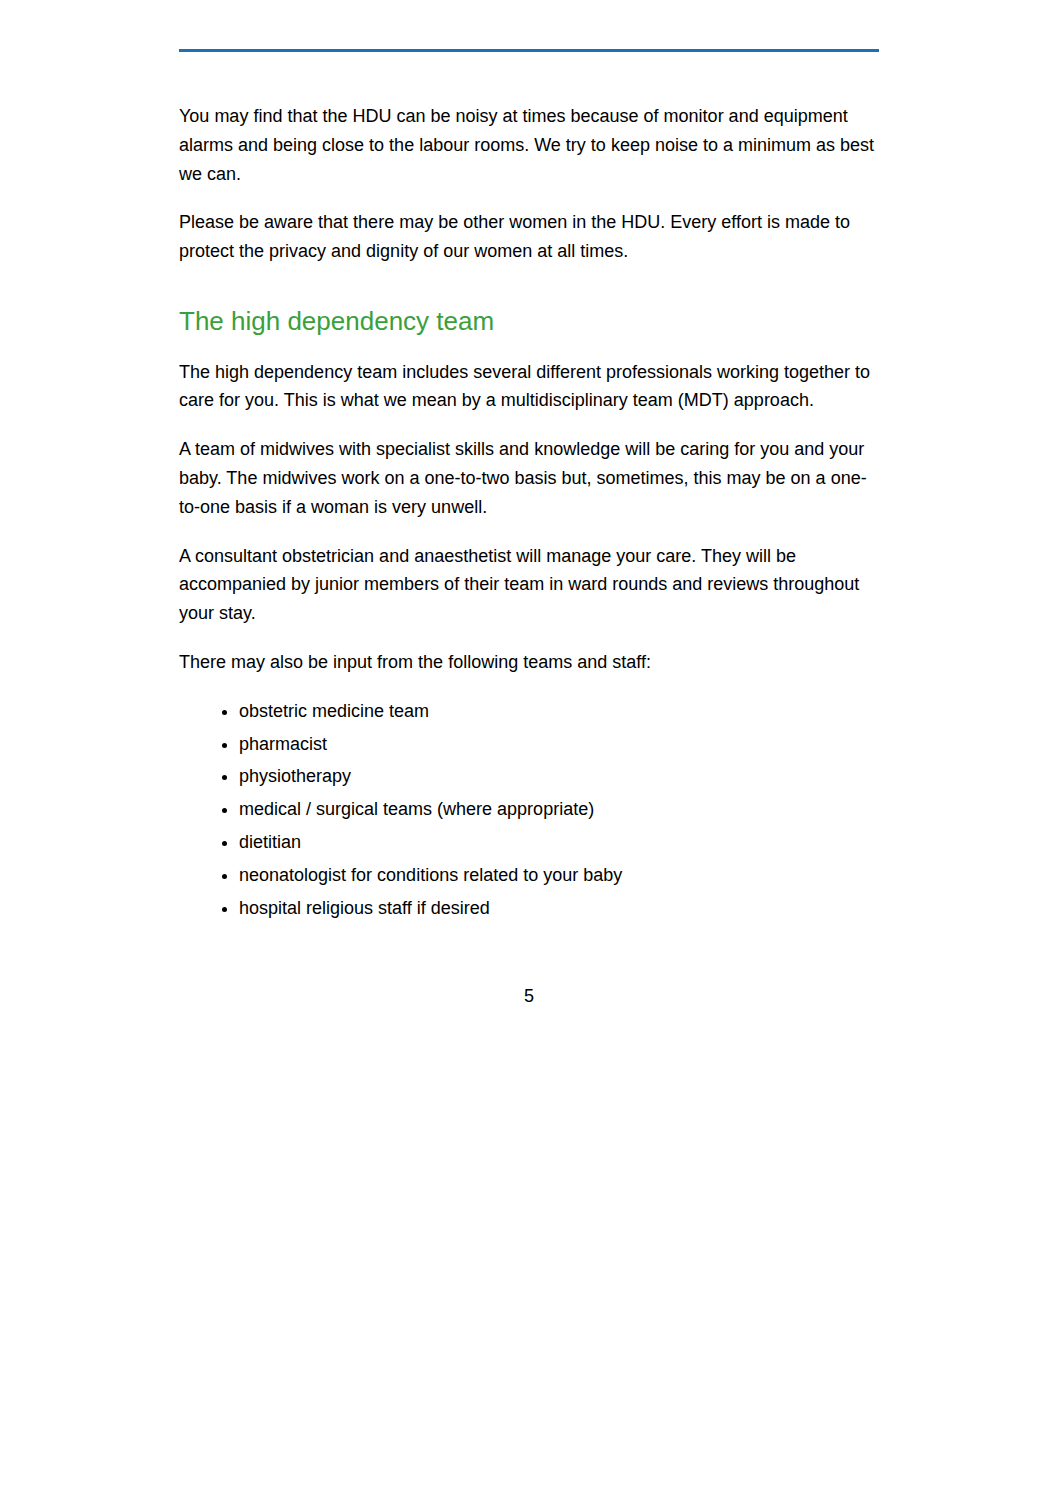You may find that the HDU can be noisy at times because of monitor and equipment alarms and being close to the labour rooms. We try to keep noise to a minimum as best we can.
Please be aware that there may be other women in the HDU. Every effort is made to protect the privacy and dignity of our women at all times.
The high dependency team
The high dependency team includes several different professionals working together to care for you. This is what we mean by a multidisciplinary team (MDT) approach.
A team of midwives with specialist skills and knowledge will be caring for you and your baby. The midwives work on a one-to-two basis but, sometimes, this may be on a one-to-one basis if a woman is very unwell.
A consultant obstetrician and anaesthetist will manage your care. They will be accompanied by junior members of their team in ward rounds and reviews throughout your stay.
There may also be input from the following teams and staff:
obstetric medicine team
pharmacist
physiotherapy
medical / surgical teams (where appropriate)
dietitian
neonatologist for conditions related to your baby
hospital religious staff if desired
5